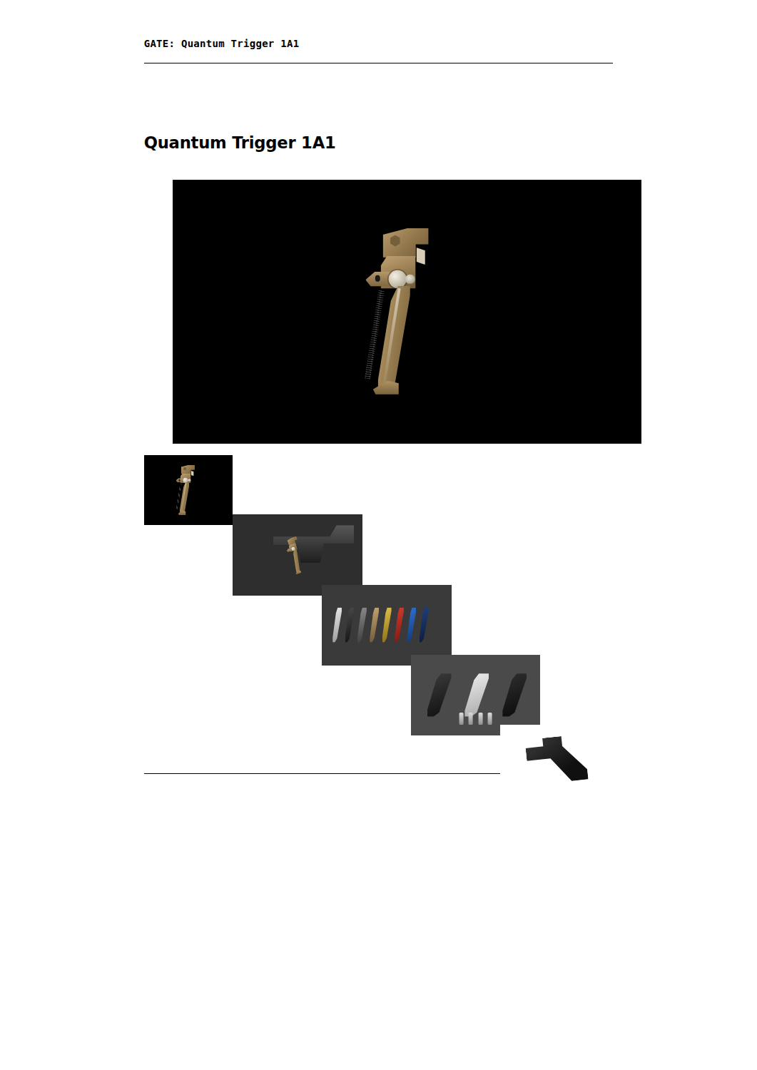GATE: Quantum Trigger 1A1
Quantum Trigger 1A1
1 / 3